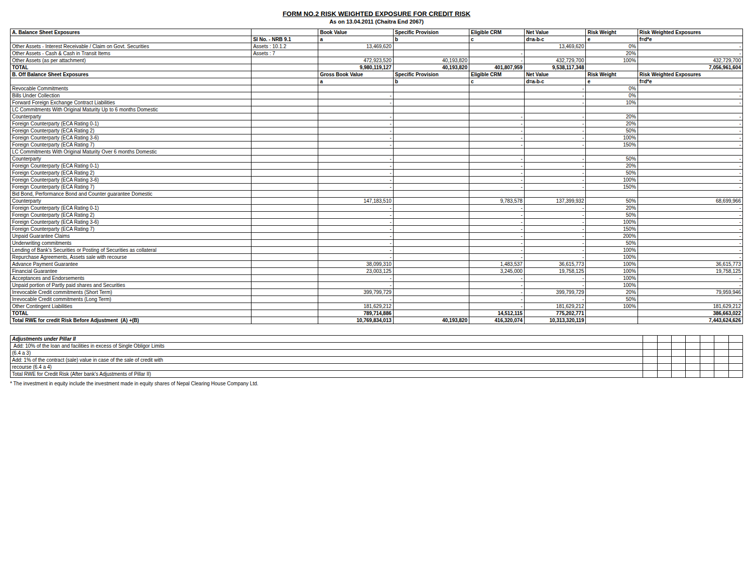FORM NO.2 RISK WEIGHTED EXPOSURE FOR CREDIT RISK
As on 13.04.2011 (Chaitra End 2067)
| A. Balance Sheet Exposures | | Book Value | Specific Provision | Eligible CRM | Net Value | Risk Weight | Risk Weighted Exposures |
| --- | --- | --- | --- | --- | --- | --- | --- |
| | Sl No. - NRB 9.1 | a | b | c | d=a-b-c | e | f=d*e |
| Other Assets - Interest Receivable / Claim on Govt. Securities | Assets : 10.1.2 | 13,469,620 | | | 13,469,620 | 0% | - |
| Other Assets - Cash & Cash in Transit Items | Assets : 7 | | | - | | 20% | - |
| Other Assets (as per attachment) | | 472,923,520 | 40,193,820 | - | 432,729,700 | 100% | 432,729,700 |
| TOTAL | | 9,980,119,127 | 40,193,820 | 401,807,959 | 9,538,117,348 | | 7,056,961,604 |
| B. Off Balance Sheet Exposures | | Gross Book Value | Specific Provision | Eligible CRM | Net Value | Risk Weight | Risk Weighted Exposures |
| | | a | b | c | d=a-b-c | e | f=d*e |
| Revocable Commitments | | | | | - | 0% | - |
| Bills Under Collection | | - | | | - | 0% | - |
| Forward Foreign Exchange Contract Liabilities | | - | | | - | 10% | - |
| LC Commitments With Original Maturity Up to 6 months Domestic | | | | | | | |
| Counterparty | | - | | - | - | 20% | - |
| Foreign Counterparty (ECA Rating 0-1) | | - | | - | - | 20% | - |
| Foreign Counterparty (ECA Rating 2) | | - | | - | - | 50% | - |
| Foreign Counterparty (ECA Rating 3-6) | | - | | - | - | 100% | - |
| Foreign Counterparty (ECA Rating 7) | | - | | - | - | 150% | - |
| LC Commitments With Original Maturity Over 6 months Domestic | | | | | | | |
| Counterparty | | - | | - | - | 50% | - |
| Foreign Counterparty (ECA Rating 0-1) | | - | | - | - | 20% | - |
| Foreign Counterparty (ECA Rating 2) | | - | | - | - | 50% | - |
| Foreign Counterparty (ECA Rating 3-6) | | - | | - | - | 100% | - |
| Foreign Counterparty (ECA Rating 7) | | - | | - | - | 150% | - |
| Bid Bond, Performance Bond and Counter guarantee Domestic | | | | | | | |
| Counterparty | | 147,183,510 | | 9,783,578 | 137,399,932 | 50% | 68,699,966 |
| Foreign Counterparty (ECA Rating 0-1) | | - | | - | - | 20% | - |
| Foreign Counterparty (ECA Rating 2) | | - | | - | - | 50% | - |
| Foreign Counterparty (ECA Rating 3-6) | | - | | - | - | 100% | - |
| Foreign Counterparty (ECA Rating 7) | | - | | - | - | 150% | - |
| Unpaid Guarantee Claims | | - | | - | - | 200% | - |
| Underwriting commitments | | - | | - | - | 50% | - |
| Lending of Bank's Securities or Posting of Securities as collateral | | - | | - | - | 100% | - |
| Repurchase Agreements, Assets sale with recourse | | - | | - | - | 100% | - |
| Advance Payment Guarantee | | 38,099,310 | | 1,483,537 | 36,615,773 | 100% | 36,615,773 |
| Financial Guarantee | | 23,003,125 | | 3,245,000 | 19,758,125 | 100% | 19,758,125 |
| Acceptances and Endorsements | | - | | - | - | 100% | - |
| Unpaid portion of Partly paid shares and Securities | | - | | - | - | 100% | - |
| Irrevocable Credit commitments (Short Term) | | 399,799,729 | | - | 399,799,729 | 20% | 79,959,946 |
| Irrevocable Credit commitments (Long Term) | | - | | - | - | 50% | - |
| Other Contingent Liabilities | | 181,629,212 | | - | 181,629,212 | 100% | 181,629,212 |
| TOTAL | | 789,714,886 | | 14,512,115 | 775,202,771 | | 386,663,022 |
| Total RWE for credit Risk Before Adjustment (A) +(B) | | 10,769,834,013 | 40,193,820 | 416,320,074 | 10,313,320,119 | | 7,443,624,626 |
| Adjustments under Pillar II | | | | | | | |
| Add: 10% of the loan and facilities in excess of Single Obligor Limits | | | | | | | |
| (6.4 a 3) | | | | | | | |
| Add: 1% of the contract (sale) value in case of the sale of credit with | | | | | | | |
| recourse (6.4 a 4) | | | | | | | |
| Total RWE for Credit Risk (After bank's Adjustments of Pillar II) | | | | | | | |
* The investment in equity include the investment made in equity shares of Nepal Clearing House Company Ltd.